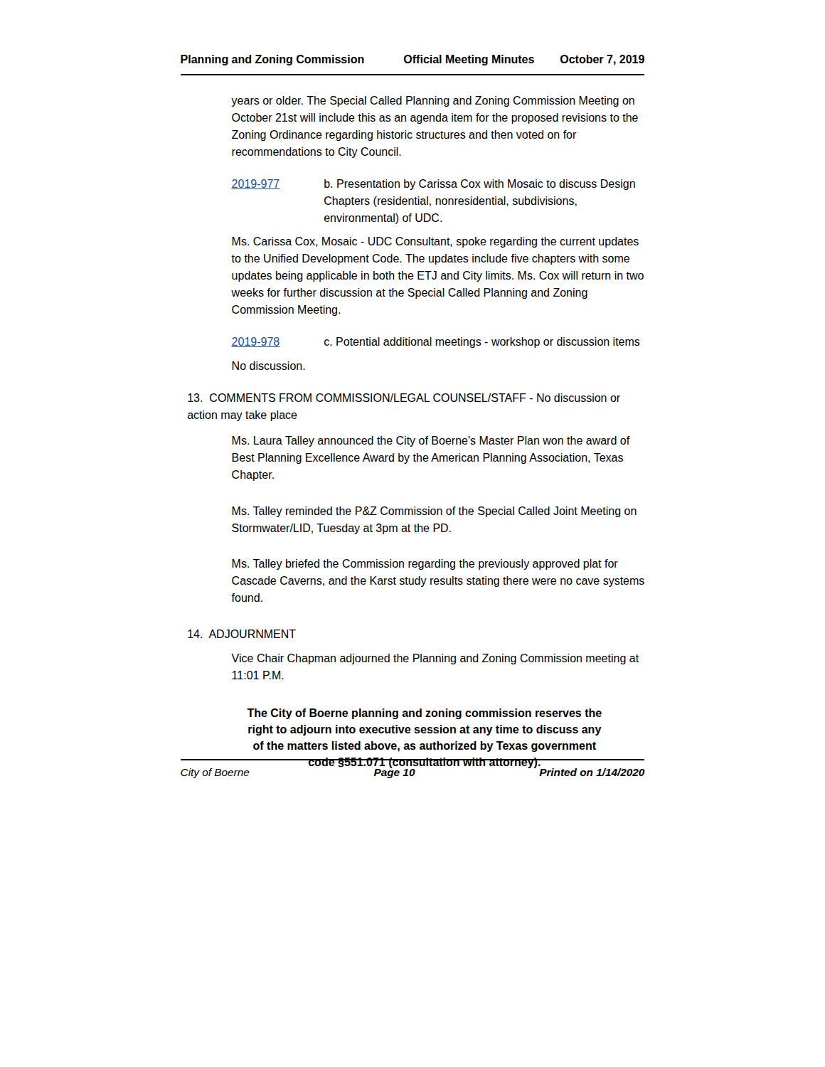Planning and Zoning Commission
Official Meeting Minutes
October 7, 2019
years or older. The Special Called Planning and Zoning Commission Meeting on October 21st will include this as an agenda item for the proposed revisions to the Zoning Ordinance regarding historic structures and then voted on for recommendations to City Council.
2019-977
b. Presentation by Carissa Cox with Mosaic to discuss Design Chapters (residential, nonresidential, subdivisions, environmental) of UDC.
Ms. Carissa Cox, Mosaic - UDC Consultant, spoke regarding the current updates to the Unified Development Code. The updates include five chapters with some updates being applicable in both the ETJ and City limits. Ms. Cox will return in two weeks for further discussion at the Special Called Planning and Zoning Commission Meeting.
2019-978
c. Potential additional meetings - workshop or discussion items
No discussion.
13. COMMENTS FROM COMMISSION/LEGAL COUNSEL/STAFF - No discussion or action may take place
Ms. Laura Talley announced the City of Boerne's Master Plan won the award of Best Planning Excellence Award by the American Planning Association, Texas Chapter.
Ms. Talley reminded the P&Z Commission of the Special Called Joint Meeting on Stormwater/LID, Tuesday at 3pm at the PD.
Ms. Talley briefed the Commission regarding the previously approved plat for Cascade Caverns, and the Karst study results stating there were no cave systems found.
14. ADJOURNMENT
Vice Chair Chapman adjourned the Planning and Zoning Commission meeting at 11:01 P.M.
The City of Boerne planning and zoning commission reserves the right to adjourn into executive session at any time to discuss any of the matters listed above, as authorized by Texas government code §551.071 (consultation with attorney).
City of Boerne
Page 10
Printed on 1/14/2020